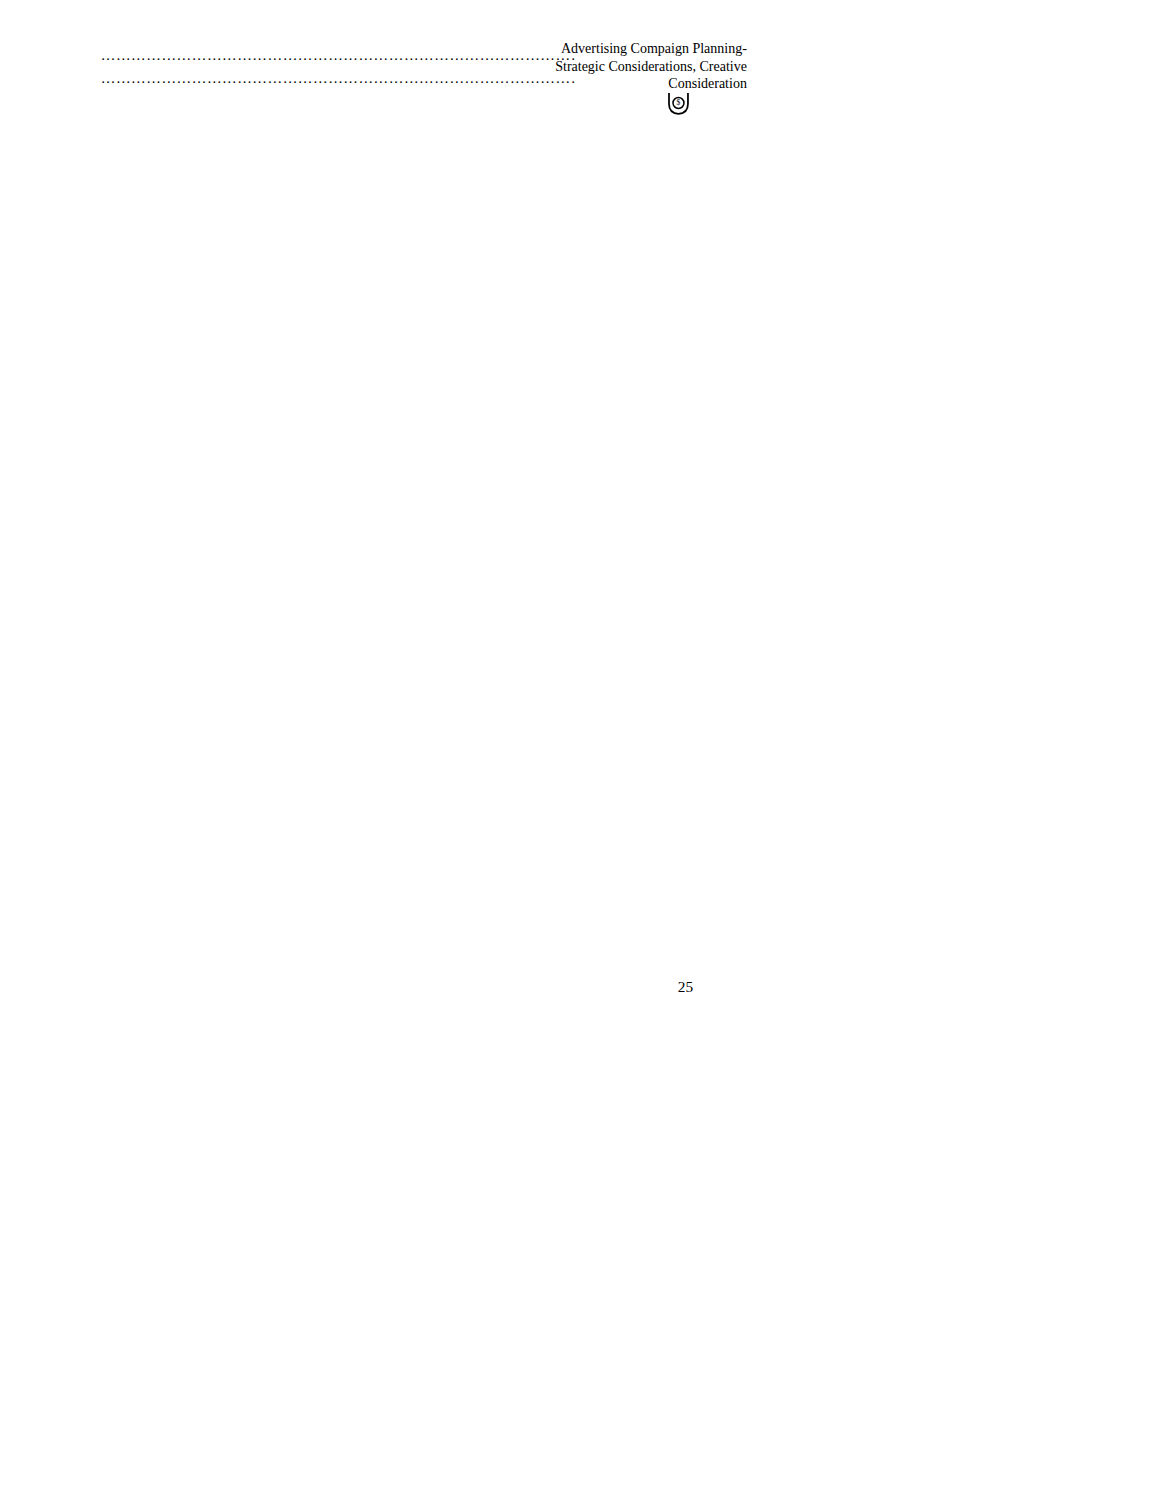Advertising Compaign Planning-
Strategic Considerations, Creative
Consideration
………………………………………………………………………………………………… ………………………………………………………………………………………………….
$
25